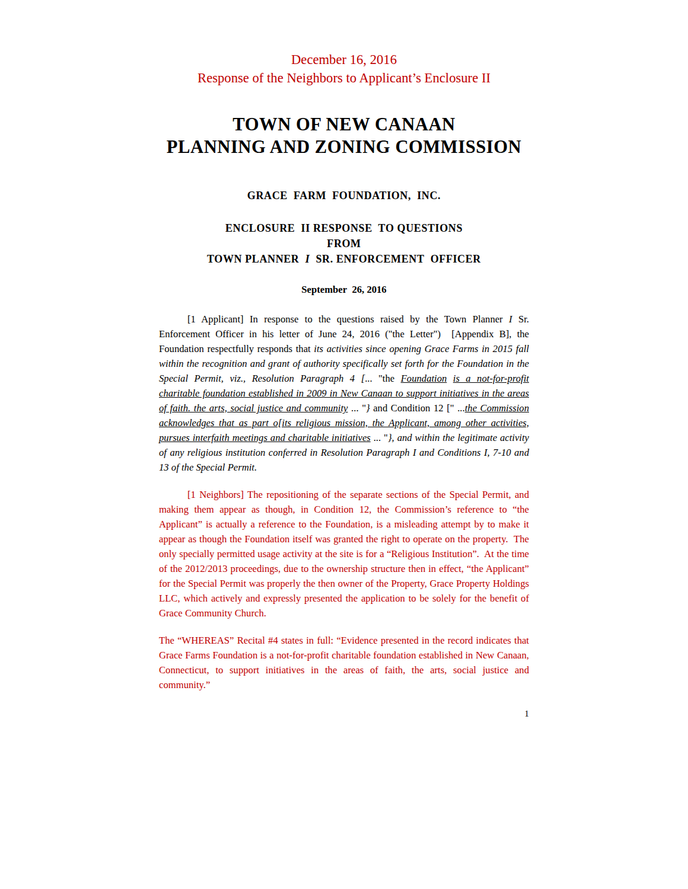December 16, 2016
Response of the Neighbors to Applicant’s Enclosure II
TOWN OF NEW CANAAN
PLANNING AND ZONING COMMISSION
GRACE FARM FOUNDATION, INC.
ENCLOSURE II RESPONSE TO QUESTIONS
FROM
TOWN PLANNER I SR. ENFORCEMENT OFFICER
September 26, 2016
[1 Applicant] In response to the questions raised by the Town Planner I Sr. Enforcement Officer in his letter of June 24, 2016 ("the Letter") [Appendix B], the Foundation respectfully responds that its activities since opening Grace Farms in 2015 fall within the recognition and grant of authority specifically set forth for the Foundation in the Special Permit, viz., Resolution Paragraph 4 [... "the Foundation is a not-for-profit charitable foundation established in 2009 in New Canaan to support initiatives in the areas of faith. the arts, social justice and community ... "} and Condition 12 [" ...the Commission acknowledges that as part o[its religious mission, the Applicant, among other activities, pursues interfaith meetings and charitable initiatives ... "}, and within the legitimate activity of any religious institution conferred in Resolution Paragraph I and Conditions I, 7-10 and 13 of the Special Permit.
[1 Neighbors] The repositioning of the separate sections of the Special Permit, and making them appear as though, in Condition 12, the Commission’s reference to “the Applicant” is actually a reference to the Foundation, is a misleading attempt by to make it appear as though the Foundation itself was granted the right to operate on the property. The only specially permitted usage activity at the site is for a “Religious Institution”. At the time of the 2012/2013 proceedings, due to the ownership structure then in effect, “the Applicant” for the Special Permit was properly the then owner of the Property, Grace Property Holdings LLC, which actively and expressly presented the application to be solely for the benefit of Grace Community Church.
The “WHEREAS” Recital #4 states in full: “Evidence presented in the record indicates that Grace Farms Foundation is a not-for-profit charitable foundation established in New Canaan, Connecticut, to support initiatives in the areas of faith, the arts, social justice and community.”
1